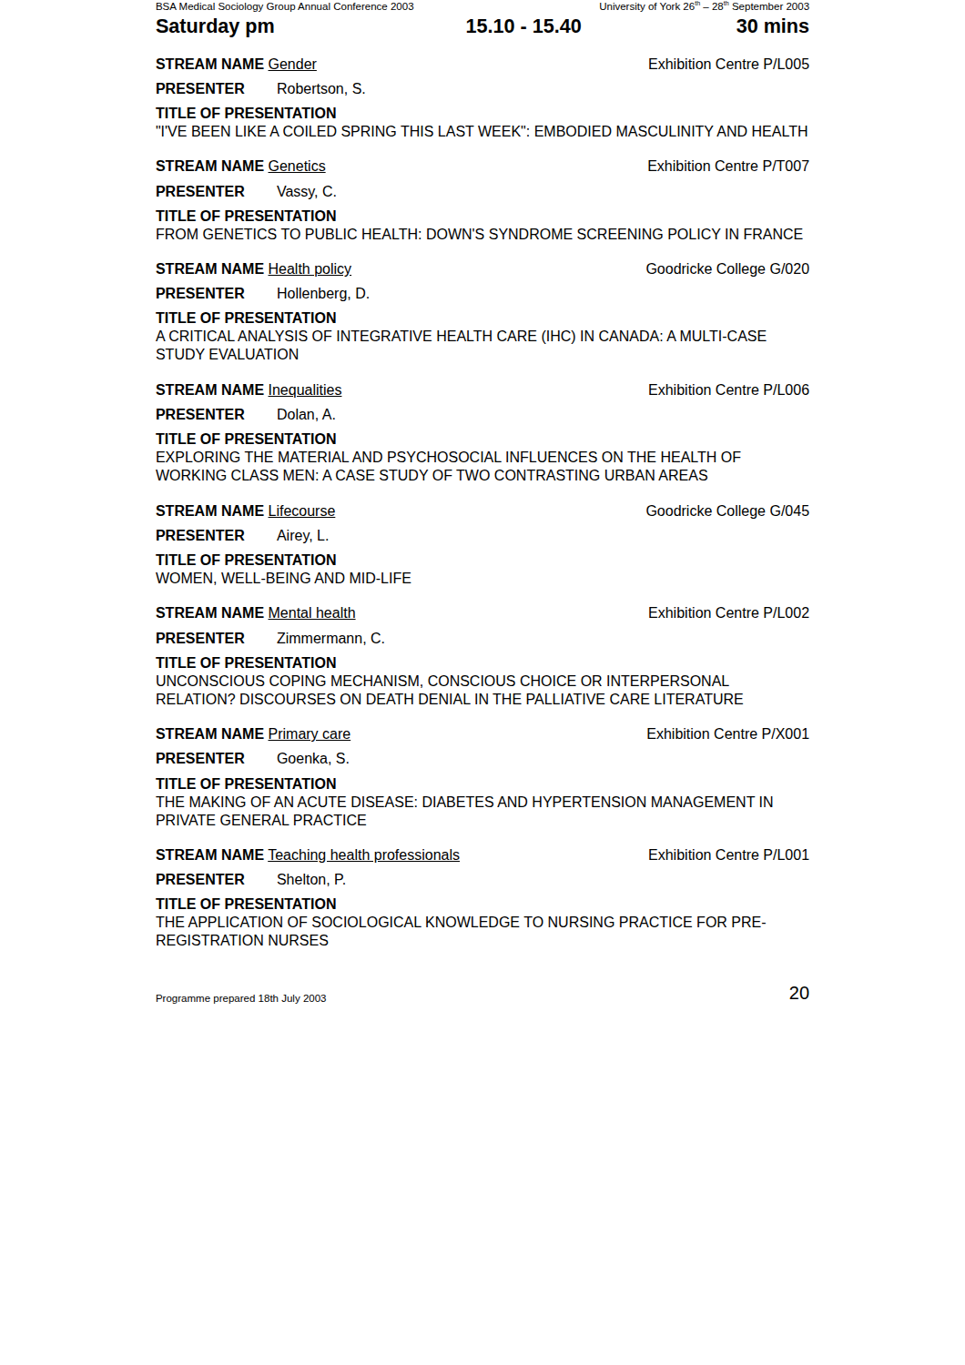BSA Medical Sociology Group Annual Conference 2003
University of York 26th – 28th September 2003
Saturday pm 15.10 - 15.40 30 mins
Stream Name Gender
Exhibition Centre P/L005
Presenter Robertson, S.
Title of Presentation
"I'VE BEEN LIKE A COILED SPRING THIS LAST WEEK": EMBODIED MASCULINITY AND HEALTH
Stream Name Genetics
Exhibition Centre P/T007
Presenter Vassy, C.
Title of Presentation
FROM GENETICS TO PUBLIC HEALTH: DOWN'S SYNDROME SCREENING POLICY IN FRANCE
Stream Name Health policy
Goodricke College G/020
Presenter Hollenberg, D.
Title of Presentation
A CRITICAL ANALYSIS OF INTEGRATIVE HEALTH CARE (IHC) IN CANADA: A MULTI-CASE STUDY EVALUATION
Stream Name Inequalities
Exhibition Centre P/L006
Presenter Dolan, A.
Title of Presentation
EXPLORING THE MATERIAL AND PSYCHOSOCIAL INFLUENCES ON THE HEALTH OF WORKING CLASS MEN: A CASE STUDY OF TWO CONTRASTING URBAN AREAS
Stream Name Lifecourse
Goodricke College G/045
Presenter Airey, L.
Title of Presentation
WOMEN, WELL-BEING AND MID-LIFE
Stream Name Mental health
Exhibition Centre P/L002
Presenter Zimmermann, C.
Title of Presentation
UNCONSCIOUS COPING MECHANISM, CONSCIOUS CHOICE OR INTERPERSONAL RELATION? DISCOURSES ON DEATH DENIAL IN THE PALLIATIVE CARE LITERATURE
Stream Name Primary care
Exhibition Centre P/X001
Presenter Goenka, S.
Title of Presentation
THE MAKING OF AN ACUTE DISEASE: DIABETES AND HYPERTENSION MANAGEMENT IN PRIVATE GENERAL PRACTICE
Stream Name Teaching health professionals
Exhibition Centre P/L001
Presenter Shelton, P.
Title of Presentation
THE APPLICATION OF SOCIOLOGICAL KNOWLEDGE TO NURSING PRACTICE FOR PRE-REGISTRATION NURSES
Programme prepared 18th July 2003
20